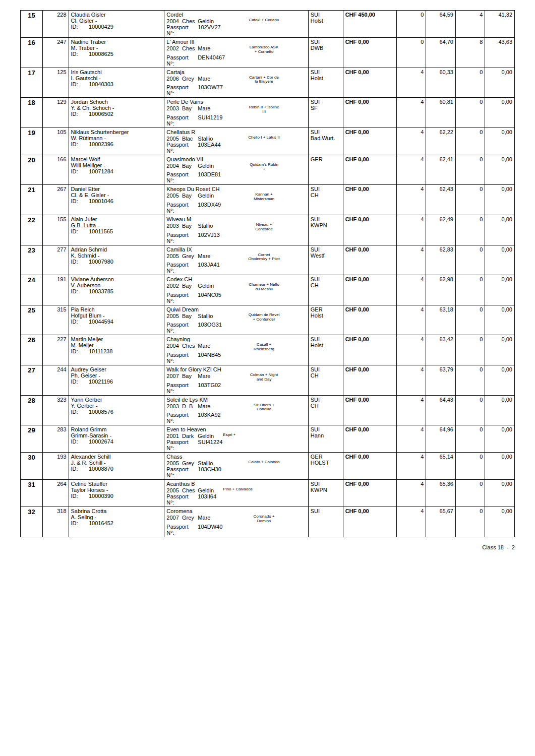| 15 | 228 | Claudia Gisler Cl. Gisler - ID: 10000429 | Cordel / 2004 Ches / Geldin / Catoki + Coriano / / Passport N°: / 102VV27 / | SUI Holst | CHF 450,00 | 0 | 64,59 | 4 | 41,32 |
| 16 | 247 | Nadine Traber M. Traber - ID: 10008625 | L' Amour III / 2002 Ches / Mare / Lambrusco ASK + Cornetto / / Passport N°: / DEN40467 / | SUI DWB | CHF 0,00 | 0 | 64,70 | 8 | 43,63 |
| 17 | 125 | Iris Gautschi I. Gautschi - ID: 10040303 | Cartaja / 2006 Grey / Mare / Cartani + Cor de la Bruyere / / Passport N°: / 103OW77 / | SUI Holst | CHF 0,00 | 4 | 60,33 | 0 | 0,00 |
| 18 | 129 | Jordan Schoch Y. & Ch. Schoch - ID: 10006502 | Perle De Vains / 2003 Bay / Mare / Robin II + Isoline III / / Passport N°: / SUI41219 / | SUI SF | CHF 0,00 | 4 | 60,81 | 0 | 0,00 |
| 19 | 105 | Niklaus Schurtenberger W. Rütimann - ID: 10002396 | Chellatus R / 2005 Blac / Stallio / Chello I + Latus II / / Passport N°: / 103EA44 / | SUI Bad.Wurt. | CHF 0,00 | 4 | 62,22 | 0 | 0,00 |
| 20 | 166 | Marcel Wolf Willi Melliger - ID: 10071284 | Quasimodo VII / 2004 Bay / Geldin / Quidam's Rubin + / / Passport N°: / 103DE81 / | GER | CHF 0,00 | 4 | 62,41 | 0 | 0,00 |
| 21 | 267 | Daniel Etter Cl. & E. Gisler - ID: 10001046 | Kheops Du Roset CH / 2005 Bay / Geldin / Kannan + Mistersman / / Passport N°: / 103DX49 / | SUI CH | CHF 0,00 | 4 | 62,43 | 0 | 0,00 |
| 22 | 155 | Alain Jufer G.B. Lutta - ID: 10011565 | Wiveau M / 2003 Bay / Stallio / Niveau + Concorde / / Passport N°: / 102VJ13 / | SUI KWPN | CHF 0,00 | 4 | 62,49 | 0 | 0,00 |
| 23 | 277 | Adrian Schmid K. Schmid - ID: 10007980 | Camilla IX / 2005 Grey / Mare / Cornet Obolensky + Pilot / / Passport N°: / 103JA41 / | SUI Westf | CHF 0,00 | 4 | 62,83 | 0 | 0,00 |
| 24 | 191 | Viviane Auberson V. Auberson - ID: 10033785 | Codex CH / 2002 Bay / Geldin / Chameur + Nelfo du Mesnil / / Passport N°: / 104NC05 / | SUI CH | CHF 0,00 | 4 | 62,98 | 0 | 0,00 |
| 25 | 315 | Pia Reich Hofgut Blum - ID: 10044594 | Quiwi Dream / 2005 Bay / Stallio / Quidam de Revel + Contender / / Passport N°: / 103OG31 / | GER Holst | CHF 0,00 | 4 | 63,18 | 0 | 0,00 |
| 26 | 227 | Martin Meijer M. Meijer - ID: 10111238 | Chayning / 2004 Ches / Mare / Casall + Rheinsberg / / Passport N°: / 104NB45 / | SUI Holst | CHF 0,00 | 4 | 63,42 | 0 | 0,00 |
| 27 | 244 | Audrey Geiser Ph. Geiser - ID: 10021196 | Walk for Glory KZI CH / 2007 Bay / Mare / Colman + Night and Day / / Passport N°: / 103TG02 / | SUI CH | CHF 0,00 | 4 | 63,79 | 0 | 0,00 |
| 28 | 323 | Yann Gerber Y. Gerber - ID: 10008576 | Soleil de Lys KM / 2003 D. B / Mare / Sir Libero + Candillo / / Passport N°: / 103KA92 / | SUI CH | CHF 0,00 | 4 | 64,43 | 0 | 0,00 |
| 29 | 283 | Roland Grimm Grimm-Sarasin - ID: 10002674 | Even to Heaven / 2001 Dark / Geldin / Espri + / / Passport N°: / SUI41224 / | SUI Hann | CHF 0,00 | 4 | 64,96 | 0 | 0,00 |
| 30 | 193 | Alexander Schill J. & R. Schill - ID: 10008870 | Chass / 2005 Grey / Stallio / Calato + Calando / / Passport N°: / 103CH30 / | GER HOLST | CHF 0,00 | 4 | 65,14 | 0 | 0,00 |
| 31 | 264 | Celine Stauffer Taylor Horses - ID: 10000390 | Acanthus B / 2005 Ches / Geldin / Pino + Calvados / / Passport N°: / 103II64 / | SUI KWPN | CHF 0,00 | 4 | 65,36 | 0 | 0,00 |
| 32 | 318 | Sabrina Crotta A. Seling - ID: 10016452 | Coromena / 2007 Grey / Mare / Coronado + Domino / / Passport N°: / 104DW40 / | SUI | CHF 0,00 | 4 | 65,67 | 0 | 0,00 |
Class 18 - 2